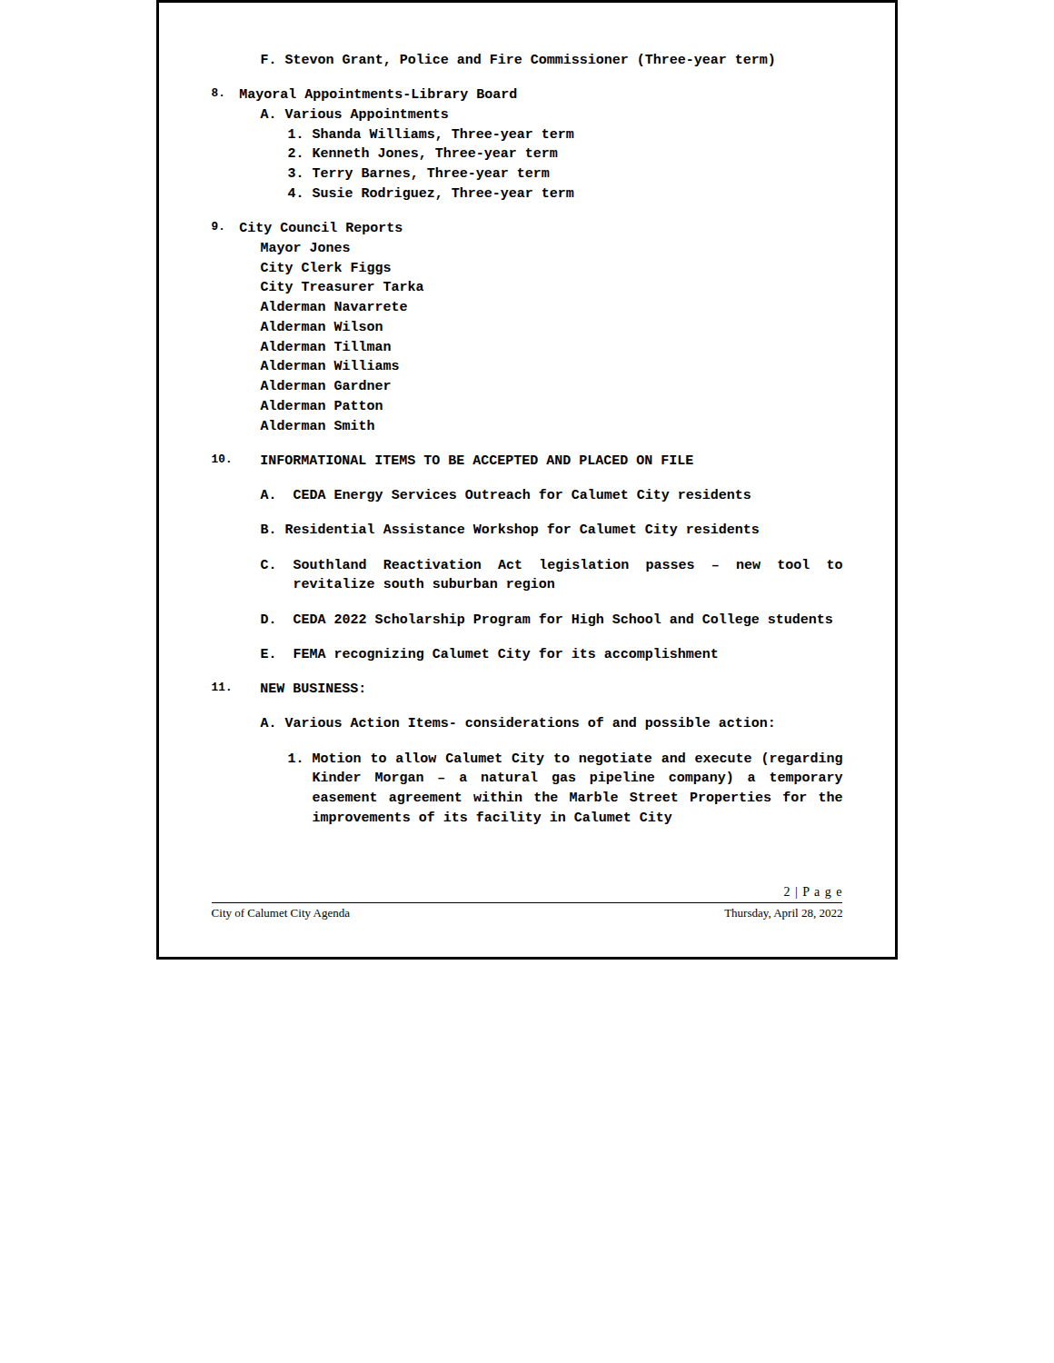F. Stevon Grant, Police and Fire Commissioner (Three-year term)
8. Mayoral Appointments-Library Board
A. Various Appointments
1. Shanda Williams, Three-year term
2. Kenneth Jones, Three-year term
3. Terry Barnes, Three-year term
4. Susie Rodriguez, Three-year term
9. City Council Reports
Mayor Jones
City Clerk Figgs
City Treasurer Tarka
Alderman Navarrete
Alderman Wilson
Alderman Tillman
Alderman Williams
Alderman Gardner
Alderman Patton
Alderman Smith
10. INFORMATIONAL ITEMS TO BE ACCEPTED AND PLACED ON FILE
A. CEDA Energy Services Outreach for Calumet City residents
B. Residential Assistance Workshop for Calumet City residents
C. Southland Reactivation Act legislation passes – new tool to revitalize south suburban region
D. CEDA 2022 Scholarship Program for High School and College students
E. FEMA recognizing Calumet City for its accomplishment
11. NEW BUSINESS:
A. Various Action Items- considerations of and possible action:
1. Motion to allow Calumet City to negotiate and execute (regarding Kinder Morgan – a natural gas pipeline company) a temporary easement agreement within the Marble Street Properties for the improvements of its facility in Calumet City
2 | P a g e
City of Calumet City Agenda Thursday, April 28, 2022